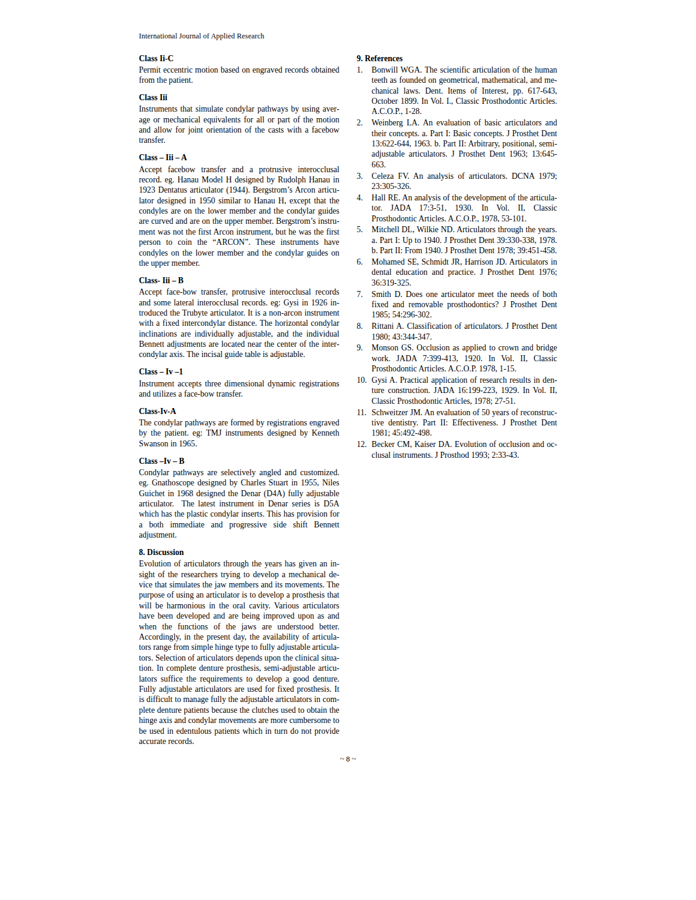International Journal of Applied Research
Class Ii-C
Permit eccentric motion based on engraved records obtained from the patient.
Class Iii
Instruments that simulate condylar pathways by using average or mechanical equivalents for all or part of the motion and allow for joint orientation of the casts with a facebow transfer.
Class – Iii – A
Accept facebow transfer and a protrusive interocclusal record. eg. Hanau Model H designed by Rudolph Hanau in 1923 Dentatus articulator (1944). Bergstrom’s Arcon articulator designed in 1950 similar to Hanau H, except that the condyles are on the lower member and the condylar guides are curved and are on the upper member. Bergstrom’s instrument was not the first Arcon instrument, but he was the first person to coin the “ARCON”. These instruments have condyles on the lower member and the condylar guides on the upper member.
Class- Iii – B
Accept face-bow transfer, protrusive interocclusal records and some lateral interocclusal records. eg: Gysi in 1926 introduced the Trubyte articulator. It is a non-arcon instrument with a fixed intercondylar distance. The horizontal condylar inclinations are individually adjustable, and the individual Bennett adjustments are located near the center of the intercondylar axis. The incisal guide table is adjustable.
Class – Iv –1
Instrument accepts three dimensional dynamic registrations and utilizes a face-bow transfer.
Class-Iv-A
The condylar pathways are formed by registrations engraved by the patient. eg: TMJ instruments designed by Kenneth Swanson in 1965.
Class –Iv – B
Condylar pathways are selectively angled and customized. eg. Gnathoscope designed by Charles Stuart in 1955, Niles Guichet in 1968 designed the Denar (D4A) fully adjustable articulator. The latest instrument in Denar series is D5A which has the plastic condylar inserts. This has provision for a both immediate and progressive side shift Bennett adjustment.
8. Discussion
Evolution of articulators through the years has given an insight of the researchers trying to develop a mechanical device that simulates the jaw members and its movements. The purpose of using an articulator is to develop a prosthesis that will be harmonious in the oral cavity. Various articulators have been developed and are being improved upon as and when the functions of the jaws are understood better. Accordingly, in the present day, the availability of articulators range from simple hinge type to fully adjustable articulators. Selection of articulators depends upon the clinical situation. In complete denture prosthesis, semi-adjustable articulators suffice the requirements to develop a good denture. Fully adjustable articulators are used for fixed prosthesis. It is difficult to manage fully the adjustable articulators in complete denture patients because the clutches used to obtain the hinge axis and condylar movements are more cumbersome to be used in edentulous patients which in turn do not provide accurate records.
9. References
Bonwill WGA. The scientific articulation of the human teeth as founded on geometrical, mathematical, and mechanical laws. Dent. Items of Interest, pp. 617-643, October 1899. In Vol. I., Classic Prosthodontic Articles. A.C.O.P., 1-28.
Weinberg LA. An evaluation of basic articulators and their concepts. a. Part I: Basic concepts. J Prosthet Dent 13:622-644, 1963. b. Part II: Arbitrary, positional, semiadjustable articulators. J Prosthet Dent 1963; 13:645-663.
Celeza FV. An analysis of articulators. DCNA 1979; 23:305-326.
Hall RE. An analysis of the development of the articulator. JADA 17:3-51, 1930. In Vol. II, Classic Prosthodontic Articles. A.C.O.P., 1978, 53-101.
Mitchell DL, Wilkie ND. Articulators through the years. a. Part I: Up to 1940. J Prosthet Dent 39:330-338, 1978. b. Part II: From 1940. J Prosthet Dent 1978; 39:451-458.
Mohamed SE, Schmidt JR, Harrison JD. Articulators in dental education and practice. J Prosthet Dent 1976; 36:319-325.
Smith D. Does one articulator meet the needs of both fixed and removable prosthodontics? J Prosthet Dent 1985; 54:296-302.
Rittani A. Classification of articulators. J Prosthet Dent 1980; 43:344-347.
Monson GS. Occlusion as applied to crown and bridge work. JADA 7:399-413, 1920. In Vol. II, Classic Prosthodontic Articles. A.C.O.P. 1978, 1-15.
Gysi A. Practical application of research results in denture construction. JADA 16:199-223, 1929. In Vol. II, Classic Prosthodontic Articles, 1978; 27-51.
Schweitzer JM. An evaluation of 50 years of reconstructive dentistry. Part II: Effectiveness. J Prosthet Dent 1981; 45:492-498.
Becker CM, Kaiser DA. Evolution of occlusion and occlusal instruments. J Prosthod 1993; 2:33-43.
~ 8 ~